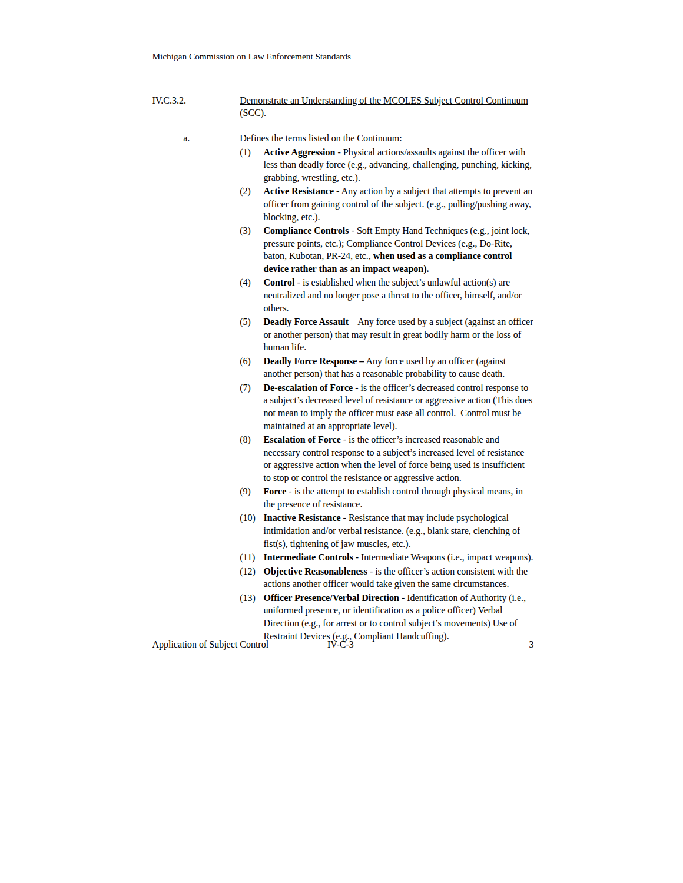Michigan Commission on Law Enforcement Standards
IV.C.3.2.
Demonstrate an Understanding of the MCOLES Subject Control Continuum (SCC).
a.
Defines the terms listed on the Continuum:
(1) Active Aggression - Physical actions/assaults against the officer with less than deadly force (e.g., advancing, challenging, punching, kicking, grabbing, wrestling, etc.).
(2) Active Resistance - Any action by a subject that attempts to prevent an officer from gaining control of the subject. (e.g., pulling/pushing away, blocking, etc.).
(3) Compliance Controls - Soft Empty Hand Techniques (e.g., joint lock, pressure points, etc.); Compliance Control Devices (e.g., Do-Rite, baton, Kubotan, PR-24, etc., when used as a compliance control device rather than as an impact weapon).
(4) Control - is established when the subject’s unlawful action(s) are neutralized and no longer pose a threat to the officer, himself, and/or others.
(5) Deadly Force Assault – Any force used by a subject (against an officer or another person) that may result in great bodily harm or the loss of human life.
(6) Deadly Force Response – Any force used by an officer (against another person) that has a reasonable probability to cause death.
(7) De-escalation of Force - is the officer’s decreased control response to a subject’s decreased level of resistance or aggressive action (This does not mean to imply the officer must ease all control. Control must be maintained at an appropriate level).
(8) Escalation of Force - is the officer’s increased reasonable and necessary control response to a subject’s increased level of resistance or aggressive action when the level of force being used is insufficient to stop or control the resistance or aggressive action.
(9) Force - is the attempt to establish control through physical means, in the presence of resistance.
(10) Inactive Resistance - Resistance that may include psychological intimidation and/or verbal resistance. (e.g., blank stare, clenching of fist(s), tightening of jaw muscles, etc.).
(11) Intermediate Controls - Intermediate Weapons (i.e., impact weapons).
(12) Objective Reasonableness - is the officer’s action consistent with the actions another officer would take given the same circumstances.
(13) Officer Presence/Verbal Direction - Identification of Authority (i.e., uniformed presence, or identification as a police officer) Verbal Direction (e.g., for arrest or to control subject’s movements) Use of Restraint Devices (e.g., Compliant Handcuffing).
Application of Subject Control
IV-C-3
3